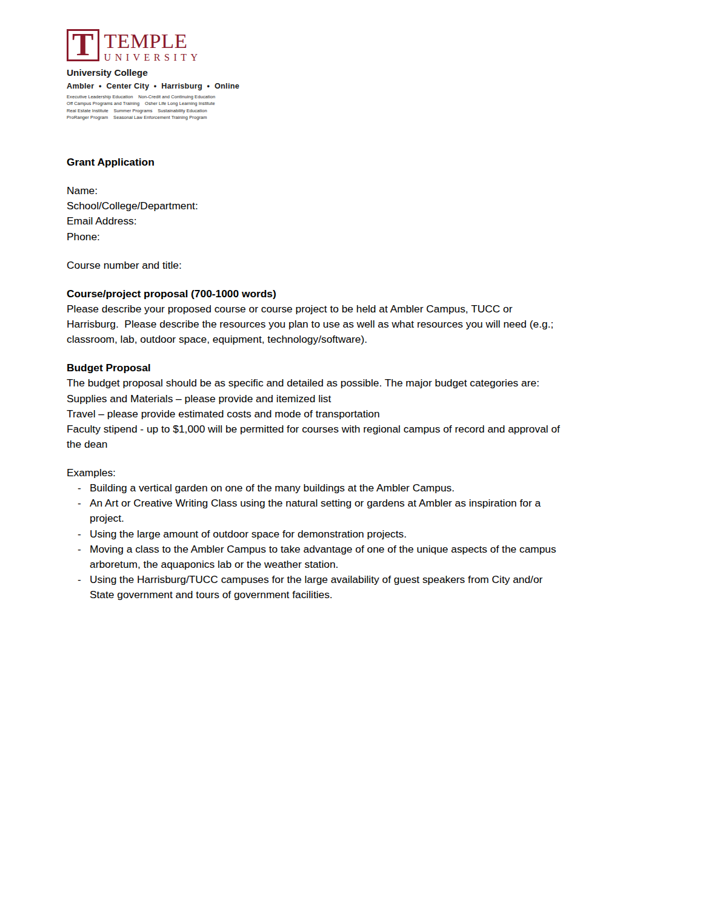T TEMPLE UNIVERSITY
University College
Ambler • Center City • Harrisburg • Online
Executive Leadership Education Non-Credit and Continuing Education
Off Campus Programs and Training Osher Life Long Learning Institute
Real Estate Institute Summer Programs Sustainability Education
ProRanger Program Seasonal Law Enforcement Training Program
Grant Application
Name:
School/College/Department:
Email Address:
Phone:
Course number and title:
Course/project proposal (700-1000 words)
Please describe your proposed course or course project to be held at Ambler Campus, TUCC or Harrisburg. Please describe the resources you plan to use as well as what resources you will need (e.g.; classroom, lab, outdoor space, equipment, technology/software).
Budget Proposal
The budget proposal should be as specific and detailed as possible. The major budget categories are:
Supplies and Materials – please provide and itemized list
Travel – please provide estimated costs and mode of transportation
Faculty stipend - up to $1,000 will be permitted for courses with regional campus of record and approval of the dean
Examples:
Building a vertical garden on one of the many buildings at the Ambler Campus.
An Art or Creative Writing Class using the natural setting or gardens at Ambler as inspiration for a project.
Using the large amount of outdoor space for demonstration projects.
Moving a class to the Ambler Campus to take advantage of one of the unique aspects of the campus arboretum, the aquaponics lab or the weather station.
Using the Harrisburg/TUCC campuses for the large availability of guest speakers from City and/or State government and tours of government facilities.